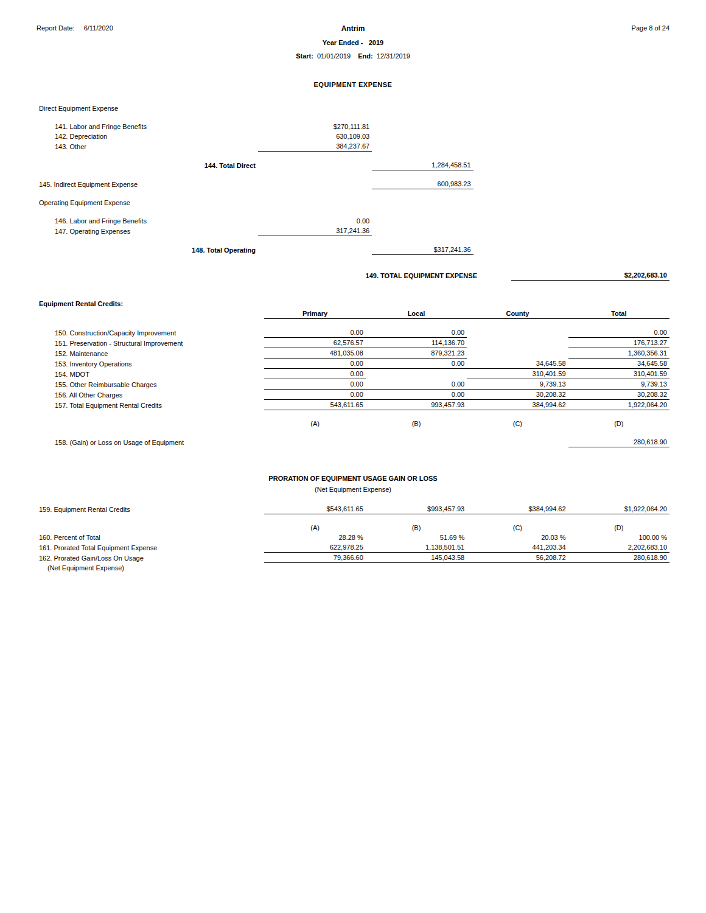Report Date: 6/11/2020
Antrim
Year Ended - 2019
Start: 01/01/2019 End: 12/31/2019
Page 8 of 24
EQUIPMENT EXPENSE
| Direct Equipment Expense | | | |
| 141. Labor and Fringe Benefits | $270,111.81 | | | |
| 142. Depreciation | 630,109.03 | | | |
| 143. Other | 384,237.67 | | | |
| 144. Total Direct | | 1,284,458.51 | | |
| 145. Indirect Equipment Expense | | 600,983.23 | | |
| Operating Equipment Expense | | | |
| 146. Labor and Fringe Benefits | 0.00 | | | |
| 147. Operating Expenses | 317,241.36 | | | |
| 148. Total Operating | | $317,241.36 | | |
| | 149. TOTAL EQUIPMENT EXPENSE | | $2,202,683.10 |
| Equipment Rental Credits: | | | | |
| | Primary | Local | County | Total |
| 150. Construction/Capacity Improvement | 0.00 | 0.00 | | 0.00 |
| 151. Preservation - Structural Improvement | 62,576.57 | 114,136.70 | | 176,713.27 |
| 152. Maintenance | 481,035.08 | 879,321.23 | | 1,360,356.31 |
| 153. Inventory Operations | 0.00 | 0.00 | 34,645.58 | 34,645.58 |
| 154. MDOT | 0.00 | | 310,401.59 | 310,401.59 |
| 155. Other Reimbursable Charges | 0.00 | 0.00 | 9,739.13 | 9,739.13 |
| 156. All Other Charges | 0.00 | 0.00 | 30,208.32 | 30,208.32 |
| 157. Total Equipment Rental Credits | 543,611.65 | 993,457.93 | 384,994.62 | 1,922,064.20 |
| | (A) | (B) | (C) | (D) |
| 158. (Gain) or Loss on Usage of Equipment | | | | 280,618.90 |
PRORATION OF EQUIPMENT USAGE GAIN OR LOSS
(Net Equipment Expense)
| 159. Equipment Rental Credits | $543,611.65 | $993,457.93 | $384,994.62 | $1,922,064.20 |
| | (A) | (B) | (C) | (D) |
| 160. Percent of Total | 28.28 % | 51.69 % | 20.03 % | 100.00 % |
| 161. Prorated Total Equipment Expense | 622,978.25 | 1,138,501.51 | 441,203.34 | 2,202,683.10 |
| 162. Prorated Gain/Loss On Usage | 79,366.60 | 145,043.58 | 56,208.72 | 280,618.90 |
| (Net Equipment Expense) | | | | |